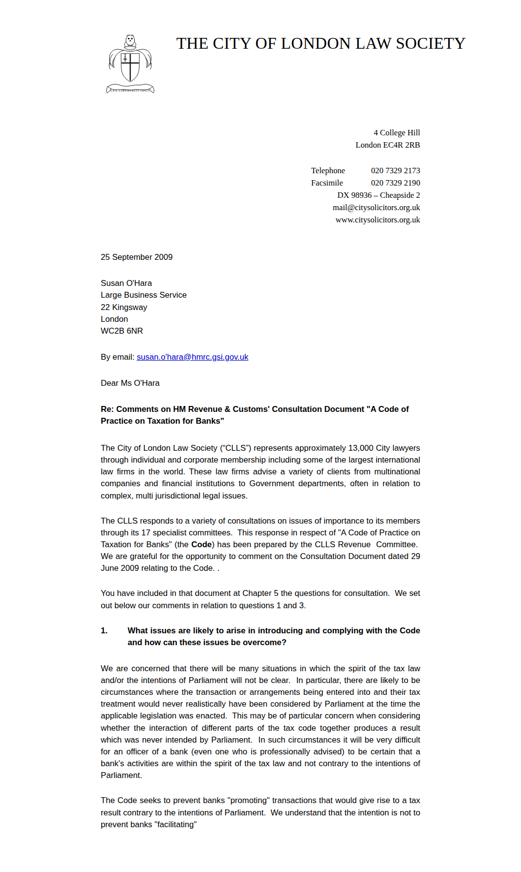LEX LIBERTATIS OPUS
THE CITY OF LONDON LAW SOCIETY
4 College Hill
London EC4R 2RB
| Telephone | 020 7329 2173 |
| Facsimile | 020 7329 2190 |
DX 98936 – Cheapside 2
mail@citysolicitors.org.uk
www.citysolicitors.org.uk
25 September 2009
Susan O'Hara
Large Business Service
22 Kingsway
London
WC2B 6NR
By email: susan.o'hara@hmrc.gsi.gov.uk
Dear Ms O'Hara
Re: Comments on HM Revenue & Customs' Consultation Document "A Code of Practice on Taxation for Banks"
The City of London Law Society (“CLLS”) represents approximately 13,000 City lawyers through individual and corporate membership including some of the largest international law firms in the world. These law firms advise a variety of clients from multinational companies and financial institutions to Government departments, often in relation to complex, multi jurisdictional legal issues.
The CLLS responds to a variety of consultations on issues of importance to its members through its 17 specialist committees. This response in respect of "A Code of Practice on Taxation for Banks" (the Code) has been prepared by the CLLS Revenue Committee. We are grateful for the opportunity to comment on the Consultation Document dated 29 June 2009 relating to the Code. .
You have included in that document at Chapter 5 the questions for consultation. We set out below our comments in relation to questions 1 and 3.
1.
What issues are likely to arise in introducing and complying with the Code and how can these issues be overcome?
We are concerned that there will be many situations in which the spirit of the tax law and/or the intentions of Parliament will not be clear. In particular, there are likely to be circumstances where the transaction or arrangements being entered into and their tax treatment would never realistically have been considered by Parliament at the time the applicable legislation was enacted. This may be of particular concern when considering whether the interaction of different parts of the tax code together produces a result which was never intended by Parliament. In such circumstances it will be very difficult for an officer of a bank (even one who is professionally advised) to be certain that a bank's activities are within the spirit of the tax law and not contrary to the intentions of Parliament.
The Code seeks to prevent banks "promoting" transactions that would give rise to a tax result contrary to the intentions of Parliament. We understand that the intention is not to prevent banks "facilitating"